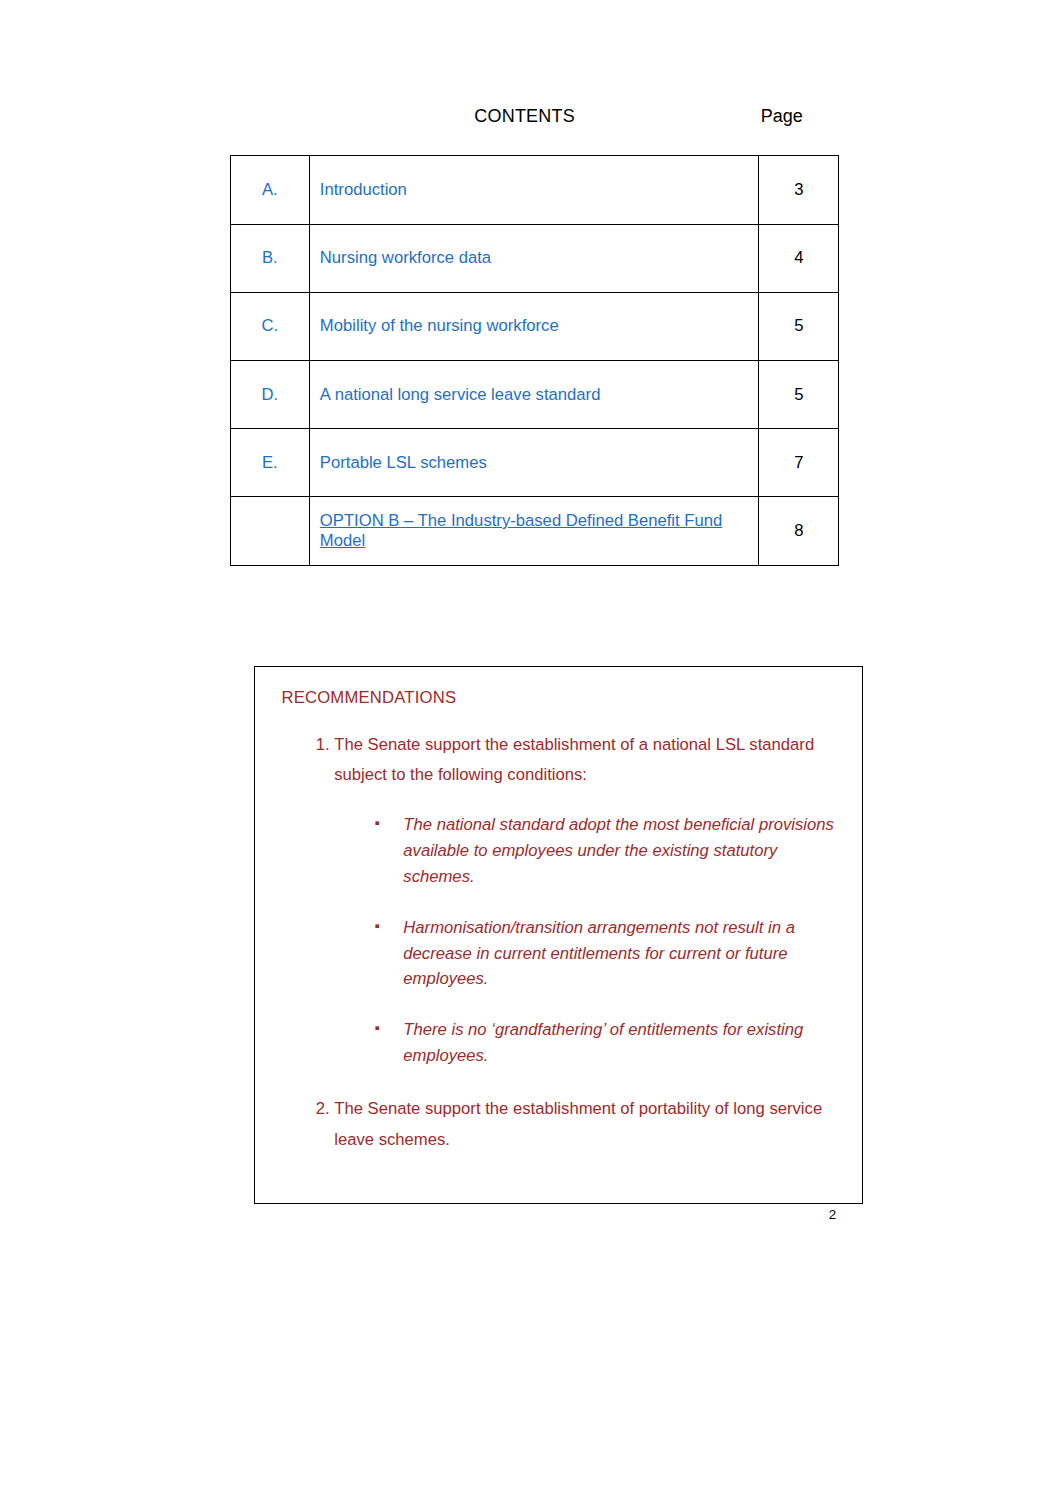CONTENTS Page
| A. | Introduction | 3 |
| B. | Nursing workforce data | 4 |
| C. | Mobility of the nursing workforce | 5 |
| D. | A national long service leave standard | 5 |
| E. | Portable LSL schemes | 7 |
| | OPTION B – The Industry-based Defined Benefit Fund Model | 8 |
RECOMMENDATIONS
The Senate support the establishment of a national LSL standard subject to the following conditions:
The national standard adopt the most beneficial provisions available to employees under the existing statutory schemes.
Harmonisation/transition arrangements not result in a decrease in current entitlements for current or future employees.
There is no ‘grandfathering’ of entitlements for existing employees.
The Senate support the establishment of portability of long service leave schemes.
2